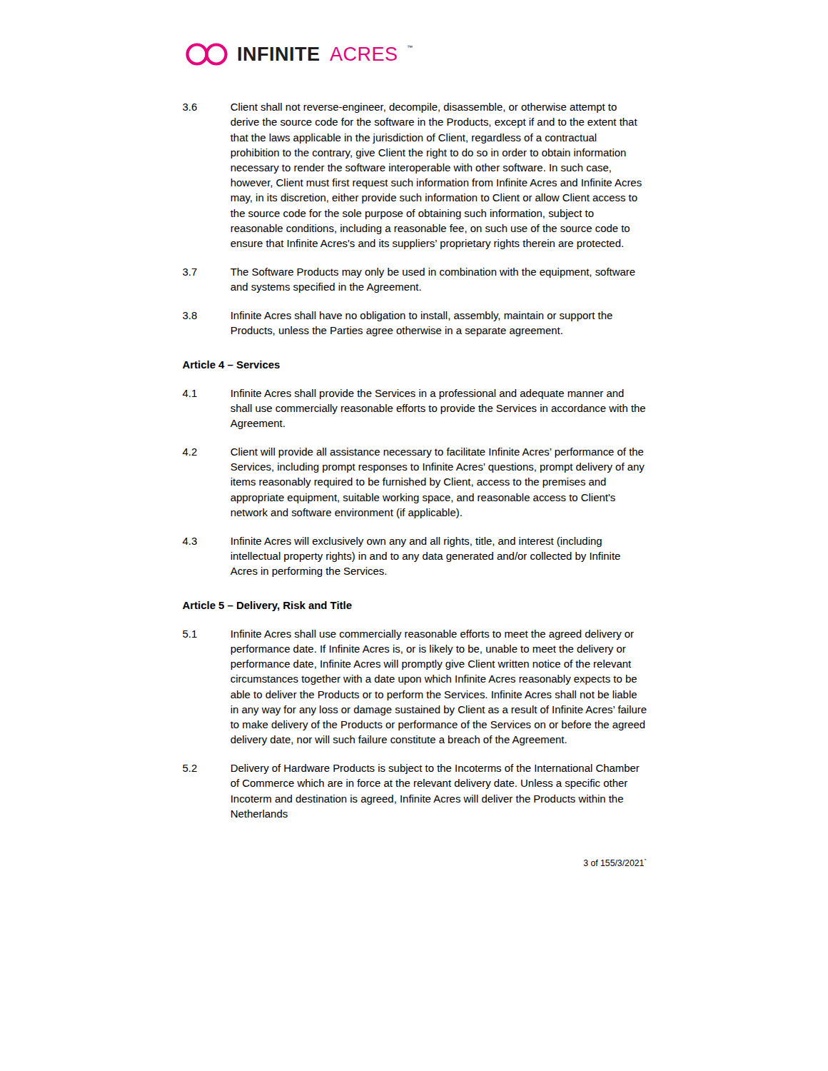INFINITE ACRES ™
3.6
Client shall not reverse-engineer, decompile, disassemble, or otherwise attempt to derive the source code for the software in the Products, except if and to the extent that that the laws applicable in the jurisdiction of Client, regardless of a contractual prohibition to the contrary, give Client the right to do so in order to obtain information necessary to render the software interoperable with other software. In such case, however, Client must first request such information from Infinite Acres and Infinite Acres may, in its discretion, either provide such information to Client or allow Client access to the source code for the sole purpose of obtaining such information, subject to reasonable conditions, including a reasonable fee, on such use of the source code to ensure that Infinite Acres's and its suppliers’ proprietary rights therein are protected.
3.7
The Software Products may only be used in combination with the equipment, software and systems specified in the Agreement.
3.8
Infinite Acres shall have no obligation to install, assembly, maintain or support the Products, unless the Parties agree otherwise in a separate agreement.
Article 4 – Services
4.1
Infinite Acres shall provide the Services in a professional and adequate manner and shall use commercially reasonable efforts to provide the Services in accordance with the Agreement.
4.2
Client will provide all assistance necessary to facilitate Infinite Acres’ performance of the Services, including prompt responses to Infinite Acres’ questions, prompt delivery of any items reasonably required to be furnished by Client, access to the premises and appropriate equipment, suitable working space, and reasonable access to Client's network and software environment (if applicable).
4.3
Infinite Acres will exclusively own any and all rights, title, and interest (including intellectual property rights) in and to any data generated and/or collected by Infinite Acres in performing the Services.
Article 5 – Delivery, Risk and Title
5.1
Infinite Acres shall use commercially reasonable efforts to meet the agreed delivery or performance date. If Infinite Acres is, or is likely to be, unable to meet the delivery or performance date, Infinite Acres will promptly give Client written notice of the relevant circumstances together with a date upon which Infinite Acres reasonably expects to be able to deliver the Products or to perform the Services. Infinite Acres shall not be liable in any way for any loss or damage sustained by Client as a result of Infinite Acres’ failure to make delivery of the Products or performance of the Services on or before the agreed delivery date, nor will such failure constitute a breach of the Agreement.
5.2
Delivery of Hardware Products is subject to the Incoterms of the International Chamber of Commerce which are in force at the relevant delivery date. Unless a specific other Incoterm and destination is agreed, Infinite Acres will deliver the Products within the Netherlands
3 of 15 5/3/2021`